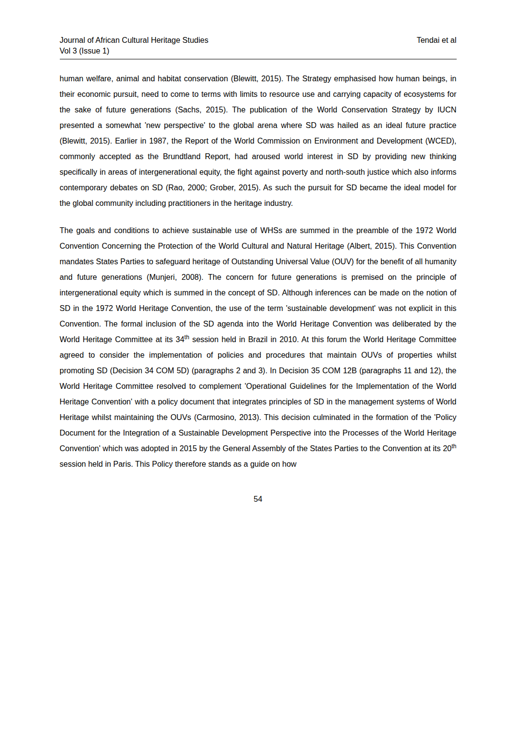Journal of African Cultural Heritage Studies
Vol 3 (Issue 1)
Tendai et al
human welfare, animal and habitat conservation (Blewitt, 2015). The Strategy emphasised how human beings, in their economic pursuit, need to come to terms with limits to resource use and carrying capacity of ecosystems for the sake of future generations (Sachs, 2015). The publication of the World Conservation Strategy by IUCN presented a somewhat 'new perspective' to the global arena where SD was hailed as an ideal future practice (Blewitt, 2015). Earlier in 1987, the Report of the World Commission on Environment and Development (WCED), commonly accepted as the Brundtland Report, had aroused world interest in SD by providing new thinking specifically in areas of intergenerational equity, the fight against poverty and north-south justice which also informs contemporary debates on SD (Rao, 2000; Grober, 2015). As such the pursuit for SD became the ideal model for the global community including practitioners in the heritage industry.
The goals and conditions to achieve sustainable use of WHSs are summed in the preamble of the 1972 World Convention Concerning the Protection of the World Cultural and Natural Heritage (Albert, 2015). This Convention mandates States Parties to safeguard heritage of Outstanding Universal Value (OUV) for the benefit of all humanity and future generations (Munjeri, 2008). The concern for future generations is premised on the principle of intergenerational equity which is summed in the concept of SD. Although inferences can be made on the notion of SD in the 1972 World Heritage Convention, the use of the term 'sustainable development' was not explicit in this Convention. The formal inclusion of the SD agenda into the World Heritage Convention was deliberated by the World Heritage Committee at its 34th session held in Brazil in 2010. At this forum the World Heritage Committee agreed to consider the implementation of policies and procedures that maintain OUVs of properties whilst promoting SD (Decision 34 COM 5D) (paragraphs 2 and 3). In Decision 35 COM 12B (paragraphs 11 and 12), the World Heritage Committee resolved to complement 'Operational Guidelines for the Implementation of the World Heritage Convention' with a policy document that integrates principles of SD in the management systems of World Heritage whilst maintaining the OUVs (Carmosino, 2013). This decision culminated in the formation of the 'Policy Document for the Integration of a Sustainable Development Perspective into the Processes of the World Heritage Convention' which was adopted in 2015 by the General Assembly of the States Parties to the Convention at its 20th session held in Paris. This Policy therefore stands as a guide on how
54